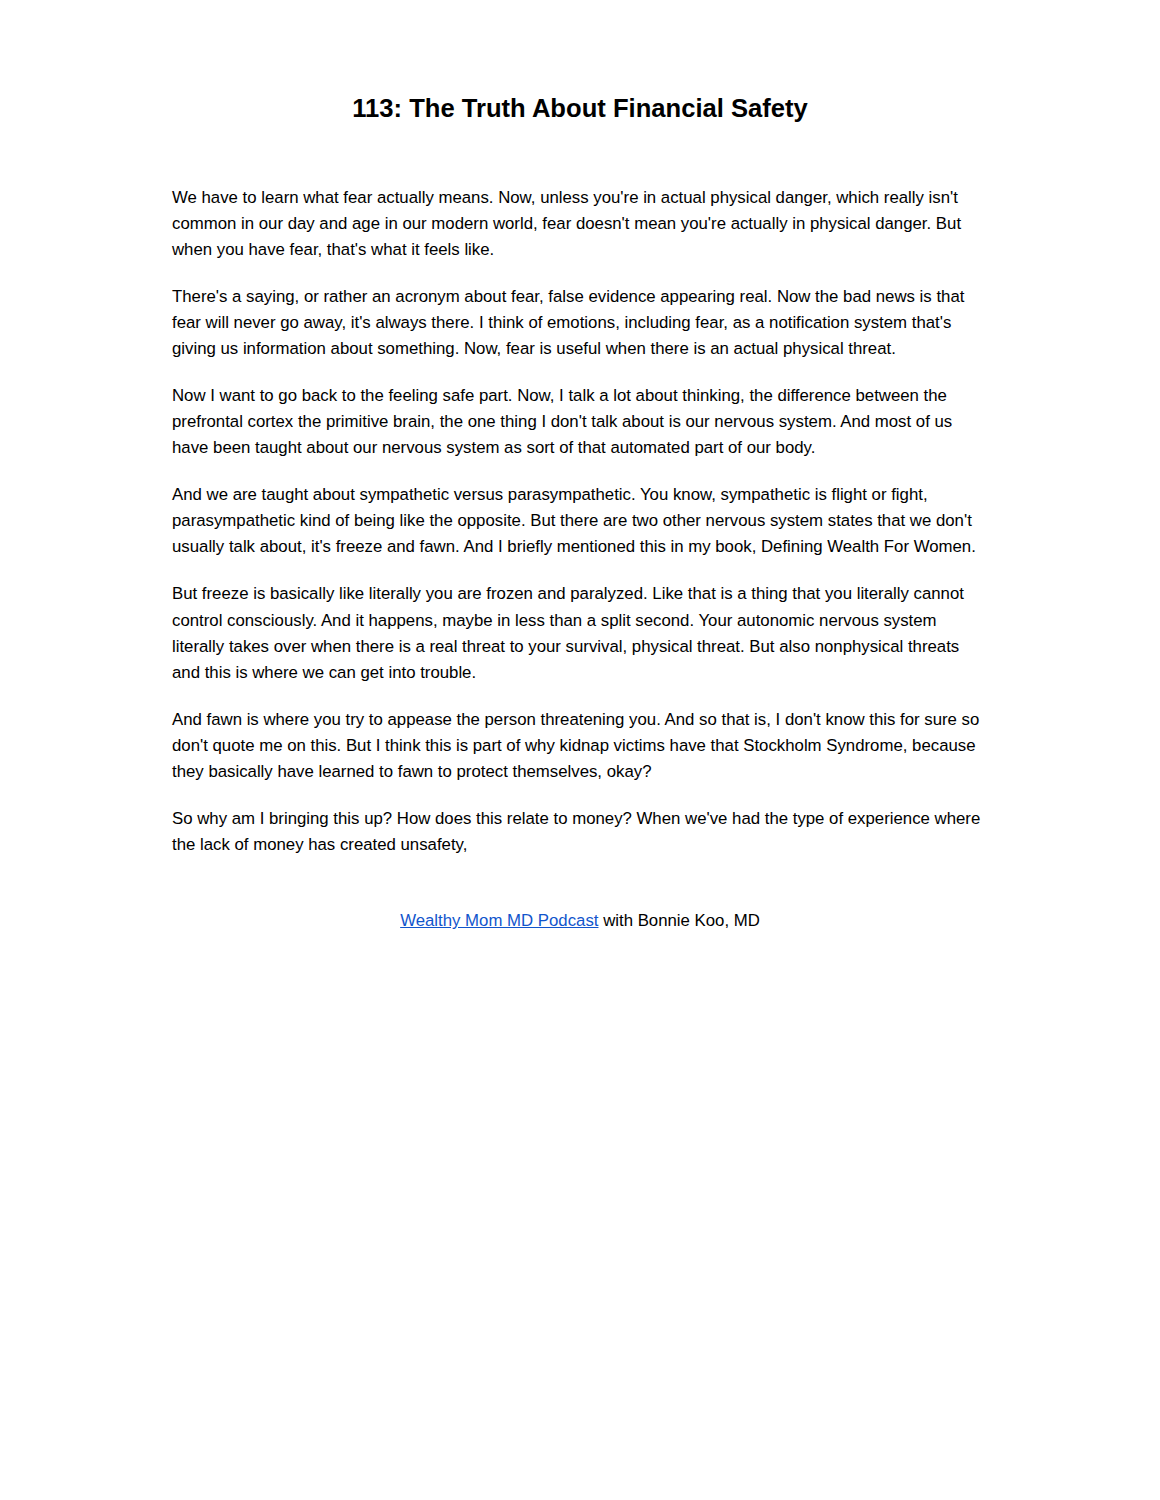113: The Truth About Financial Safety
We have to learn what fear actually means. Now, unless you're in actual physical danger, which really isn't common in our day and age in our modern world, fear doesn't mean you're actually in physical danger. But when you have fear, that's what it feels like.
There's a saying, or rather an acronym about fear, false evidence appearing real. Now the bad news is that fear will never go away, it's always there. I think of emotions, including fear, as a notification system that's giving us information about something. Now, fear is useful when there is an actual physical threat.
Now I want to go back to the feeling safe part. Now, I talk a lot about thinking, the difference between the prefrontal cortex the primitive brain, the one thing I don't talk about is our nervous system. And most of us have been taught about our nervous system as sort of that automated part of our body.
And we are taught about sympathetic versus parasympathetic. You know, sympathetic is flight or fight, parasympathetic kind of being like the opposite. But there are two other nervous system states that we don't usually talk about, it's freeze and fawn. And I briefly mentioned this in my book, Defining Wealth For Women.
But freeze is basically like literally you are frozen and paralyzed. Like that is a thing that you literally cannot control consciously. And it happens, maybe in less than a split second. Your autonomic nervous system literally takes over when there is a real threat to your survival, physical threat. But also nonphysical threats and this is where we can get into trouble.
And fawn is where you try to appease the person threatening you. And so that is, I don't know this for sure so don't quote me on this. But I think this is part of why kidnap victims have that Stockholm Syndrome, because they basically have learned to fawn to protect themselves, okay?
So why am I bringing this up? How does this relate to money? When we've had the type of experience where the lack of money has created unsafety,
Wealthy Mom MD Podcast with Bonnie Koo, MD